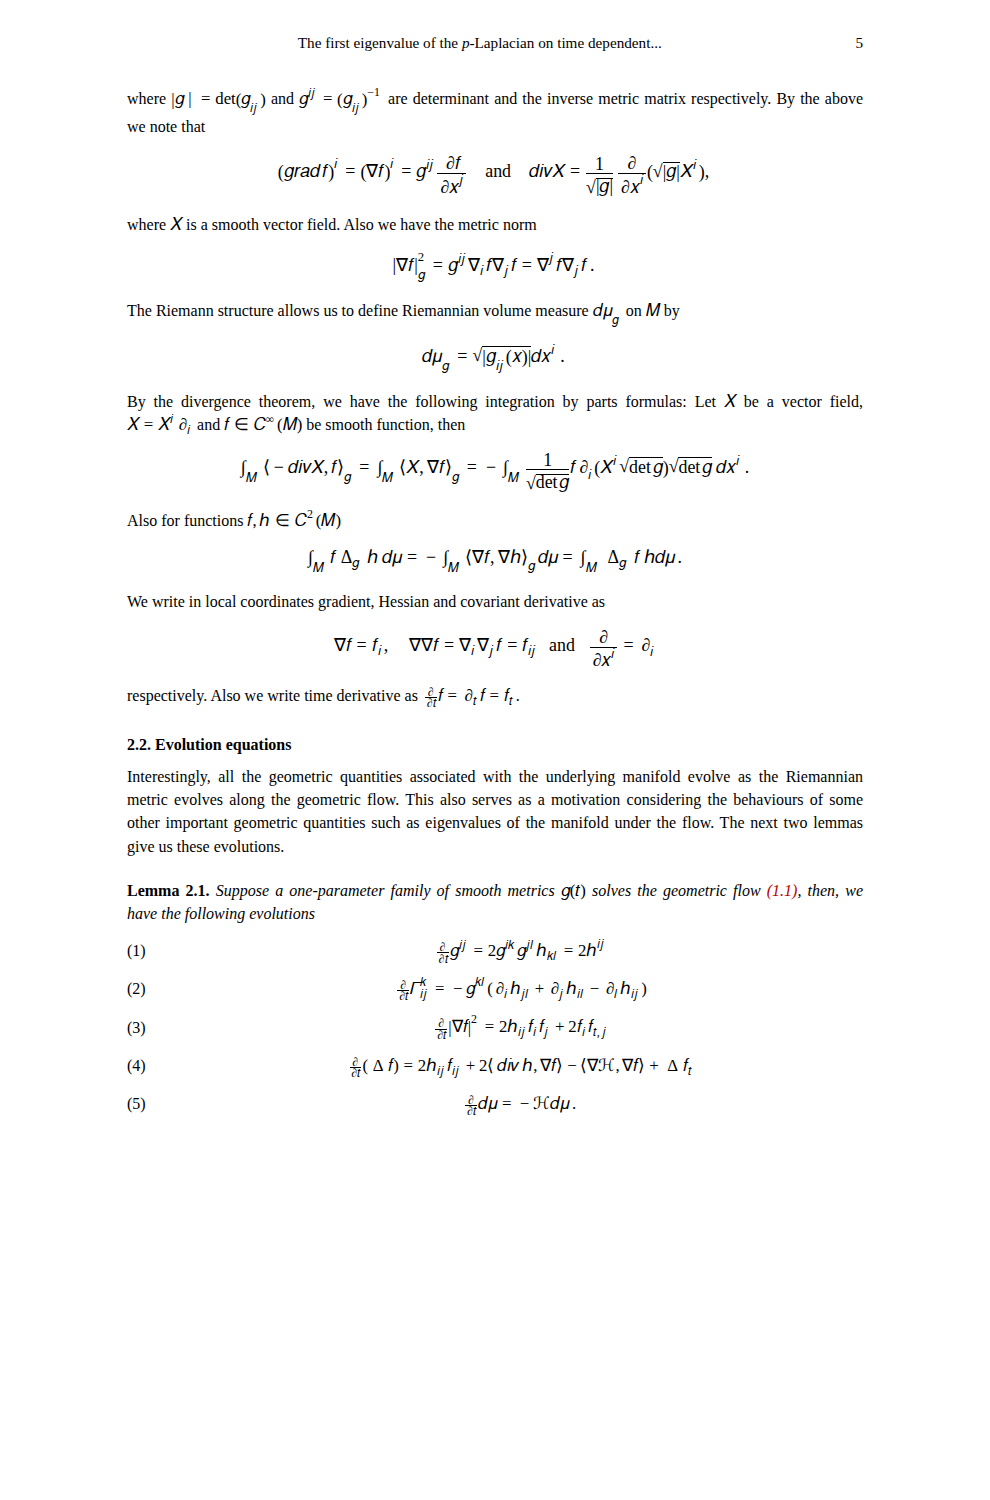The first eigenvalue of the p-Laplacian on time dependent... 5
where |g|=det(gij) and gij=(gij)−1 are determinant and the inverse metric matrix respectively. By the above we note that
(gradf)i = (∇f)i = gij ∂f∂xj and divX = 1|g| ∂∂xi (|g|Xi) ,
where X is a smooth vector field. Also we have the metric norm
|∇f|g2 = gij ∇if ∇jf = ∇jf ∇jf .
The Riemann structure allows us to define Riemannian volume measure dμg on M by
dμg = |gij(x)| dxi .
By the divergence theorem, we have the following integration by parts formulas: Let X be a vector field, X=Xi∂i and f∈C∞(M) be smooth function, then
∫M ⟨−divX,f⟩g = ∫M ⟨X,∇f⟩g = − ∫M 1detg f ∂i (Xidetg) detg dxi .
Also for functions f,h∈C2(M)
∫M fΔgh dμ = − ∫M ⟨∇f,∇h⟩g dμ = ∫M Δgf hdμ .
We write in local coordinates gradient, Hessian and covariant derivative as
∇f=fi, ∇∇f= ∇i∇jf =fij and ∂∂xi =∂i
respectively. Also we write time derivative as ∂∂tf=∂tf=ft.
2.2. Evolution equations
Interestingly, all the geometric quantities associated with the underlying manifold evolve as the Riemannian metric evolves along the geometric flow. This also serves as a motivation considering the behaviours of some other important geometric quantities such as eigenvalues of the manifold under the flow. The next two lemmas give us these evolutions.
Lemma 2.1. Suppose a one-parameter family of smooth metrics g(t) solves the geometric flow (1.1), then, we have the following evolutions
(1) ∂∂t gij = 2gikgjlhkl = 2hij
(2) ∂∂t Γijk = −gkl ( ∂ihjl + ∂jhil − ∂lhij )
(3) ∂∂t |∇f|2 = 2hijfifj + 2fift,j
(4) ∂∂t (Δf) = 2hijfij + 2⟨divh,∇f⟩ − ⟨∇ℋ,∇f⟩ + Δft
(5) ∂∂t dμ = −ℋdμ .